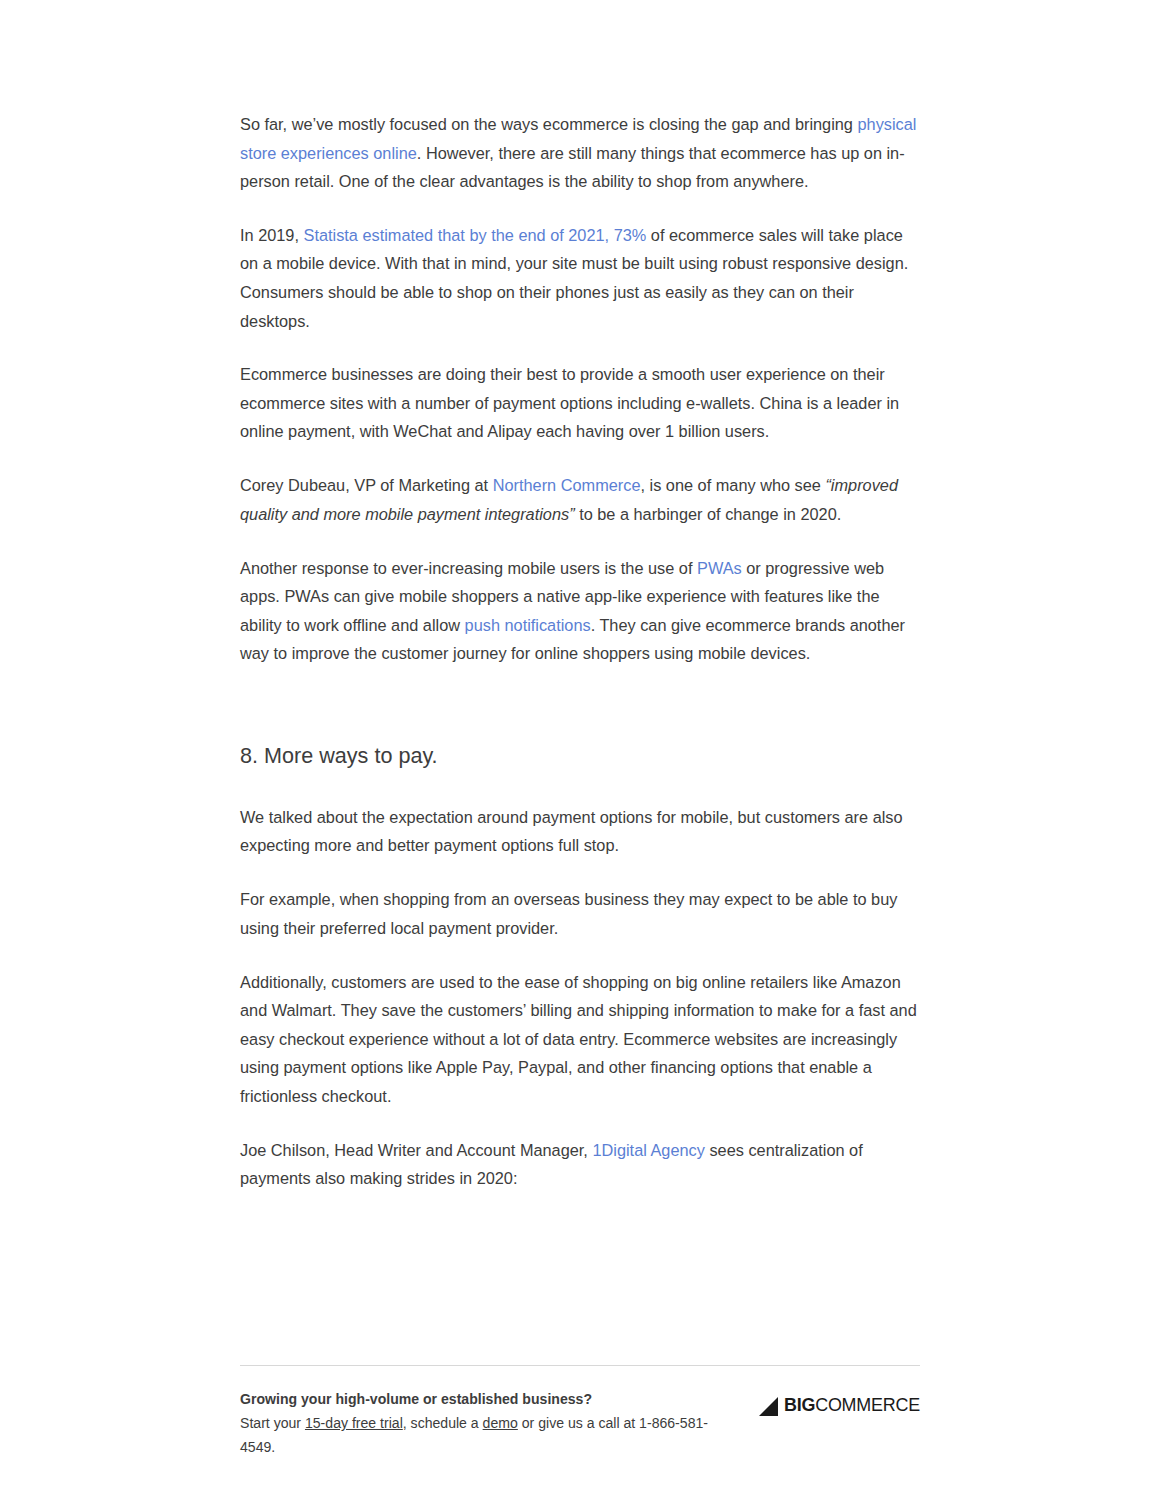So far, we’ve mostly focused on the ways ecommerce is closing the gap and bringing physical store experiences online. However, there are still many things that ecommerce has up on in-person retail. One of the clear advantages is the ability to shop from anywhere.
In 2019, Statista estimated that by the end of 2021, 73% of ecommerce sales will take place on a mobile device. With that in mind, your site must be built using robust responsive design. Consumers should be able to shop on their phones just as easily as they can on their desktops.
Ecommerce businesses are doing their best to provide a smooth user experience on their ecommerce sites with a number of payment options including e-wallets. China is a leader in online payment, with WeChat and Alipay each having over 1 billion users.
Corey Dubeau, VP of Marketing at Northern Commerce, is one of many who see “improved quality and more mobile payment integrations” to be a harbinger of change in 2020.
Another response to ever-increasing mobile users is the use of PWAs or progressive web apps. PWAs can give mobile shoppers a native app-like experience with features like the ability to work offline and allow push notifications. They can give ecommerce brands another way to improve the customer journey for online shoppers using mobile devices.
8. More ways to pay.
We talked about the expectation around payment options for mobile, but customers are also expecting more and better payment options full stop.
For example, when shopping from an overseas business they may expect to be able to buy using their preferred local payment provider.
Additionally, customers are used to the ease of shopping on big online retailers like Amazon and Walmart. They save the customers’ billing and shipping information to make for a fast and easy checkout experience without a lot of data entry. Ecommerce websites are increasingly using payment options like Apple Pay, Paypal, and other financing options that enable a frictionless checkout.
Joe Chilson, Head Writer and Account Manager, 1Digital Agency sees centralization of payments also making strides in 2020:
Growing your high-volume or established business?
Start your 15-day free trial, schedule a demo or give us a call at 1-866-581-4549.
BIG COMMERCE